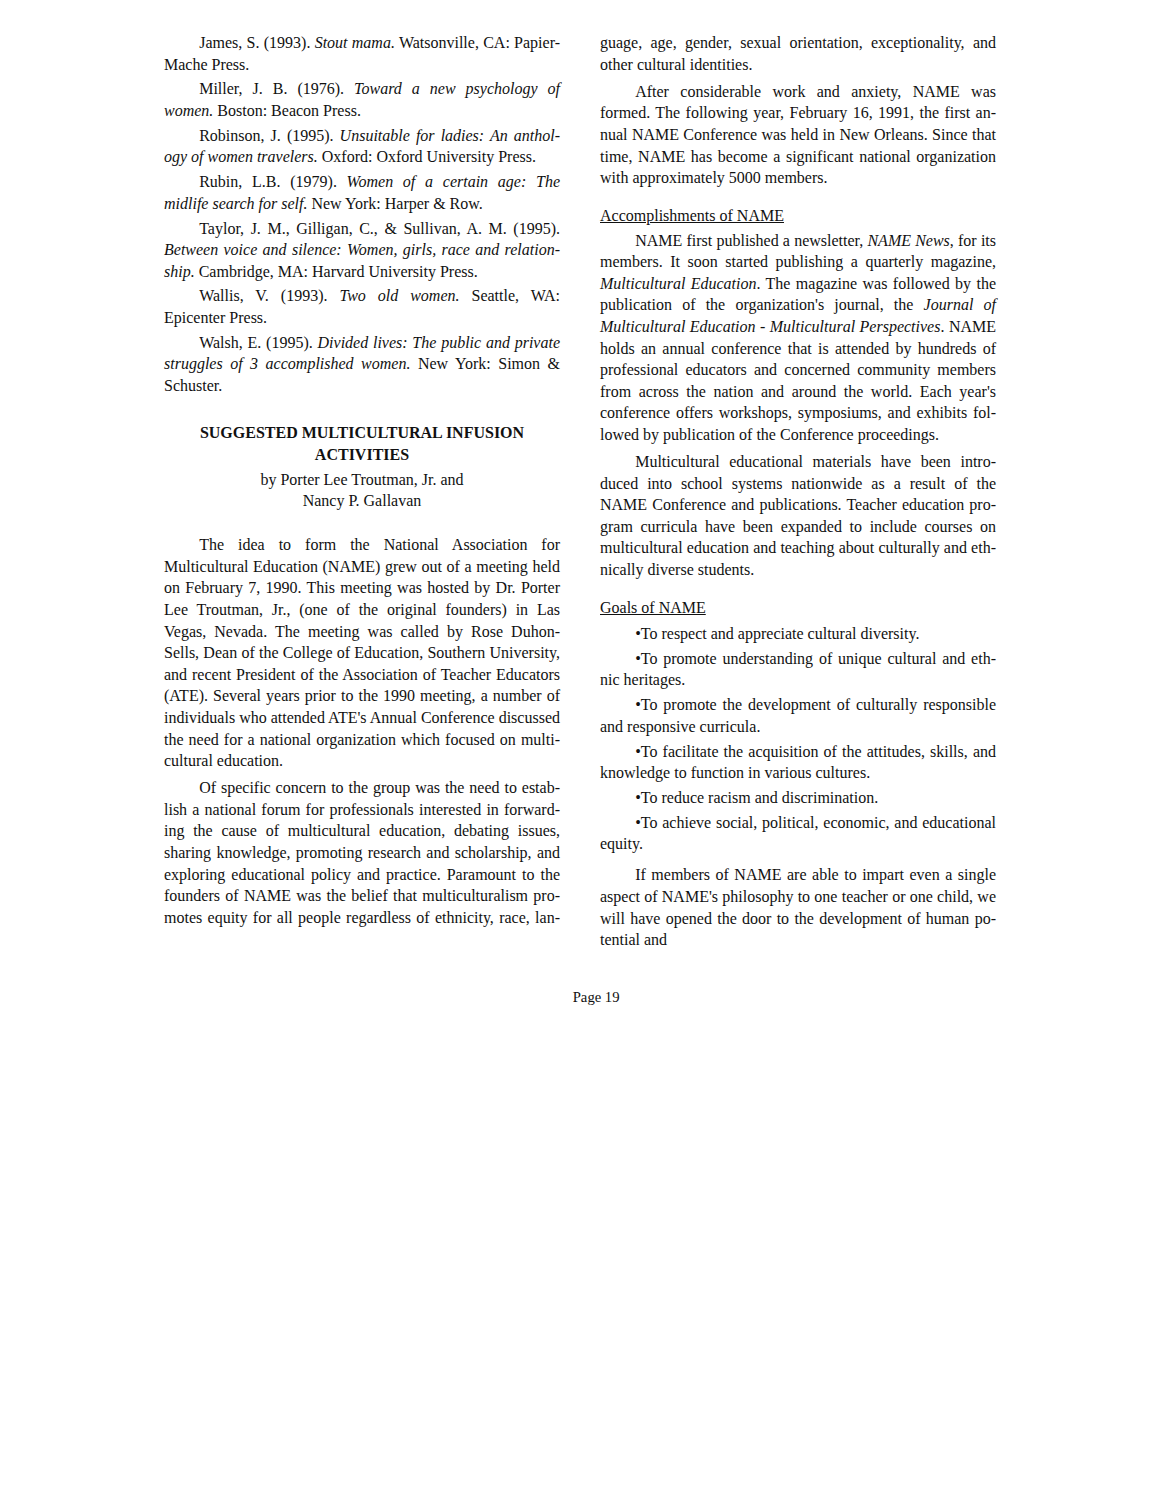James, S. (1993). Stout mama. Watsonville, CA: Papier-Mache Press.
Miller, J. B. (1976). Toward a new psychology of women. Boston: Beacon Press.
Robinson, J. (1995). Unsuitable for ladies: An anthology of women travelers. Oxford: Oxford University Press.
Rubin, L.B. (1979). Women of a certain age: The midlife search for self. New York: Harper & Row.
Taylor, J. M., Gilligan, C., & Sullivan, A. M. (1995). Between voice and silence: Women, girls, race and relationship. Cambridge, MA: Harvard University Press.
Wallis, V. (1993). Two old women. Seattle, WA: Epicenter Press.
Walsh, E. (1995). Divided lives: The public and private struggles of 3 accomplished women. New York: Simon & Schuster.
Suggested Multicultural Infusion Activities
by Porter Lee Troutman, Jr. and Nancy P. Gallavan
The idea to form the National Association for Multicultural Education (NAME) grew out of a meeting held on February 7, 1990. This meeting was hosted by Dr. Porter Lee Troutman, Jr., (one of the original founders) in Las Vegas, Nevada. The meeting was called by Rose Duhon-Sells, Dean of the College of Education, Southern University, and recent President of the Association of Teacher Educators (ATE). Several years prior to the 1990 meeting, a number of individuals who attended ATE's Annual Conference discussed the need for a national organization which focused on multicultural education.
Of specific concern to the group was the need to establish a national forum for professionals interested in forwarding the cause of multicultural education, debating issues, sharing knowledge, promoting research and scholarship, and exploring educational policy and practice. Paramount to the founders of NAME was the belief that multiculturalism promotes equity for all people regardless of ethnicity, race, language, age, gender, sexual orientation, exceptionality, and other cultural identities.
After considerable work and anxiety, NAME was formed. The following year, February 16, 1991, the first annual NAME Conference was held in New Orleans. Since that time, NAME has become a significant national organization with approximately 5000 members.
Accomplishments of NAME
NAME first published a newsletter, NAME News, for its members. It soon started publishing a quarterly magazine, Multicultural Education. The magazine was followed by the publication of the organization's journal, the Journal of Multicultural Education - Multicultural Perspectives. NAME holds an annual conference that is attended by hundreds of professional educators and concerned community members from across the nation and around the world. Each year's conference offers workshops, symposiums, and exhibits followed by publication of the Conference proceedings.
Multicultural educational materials have been introduced into school systems nationwide as a result of the NAME Conference and publications. Teacher education program curricula have been expanded to include courses on multicultural education and teaching about culturally and ethnically diverse students.
Goals of NAME
•To respect and appreciate cultural diversity.
•To promote understanding of unique cultural and ethnic heritages.
•To promote the development of culturally responsible and responsive curricula.
•To facilitate the acquisition of the attitudes, skills, and knowledge to function in various cultures.
•To reduce racism and discrimination.
•To achieve social, political, economic, and educational equity.
If members of NAME are able to impart even a single aspect of NAME's philosophy to one teacher or one child, we will have opened the door to the development of human potential and
Page 19